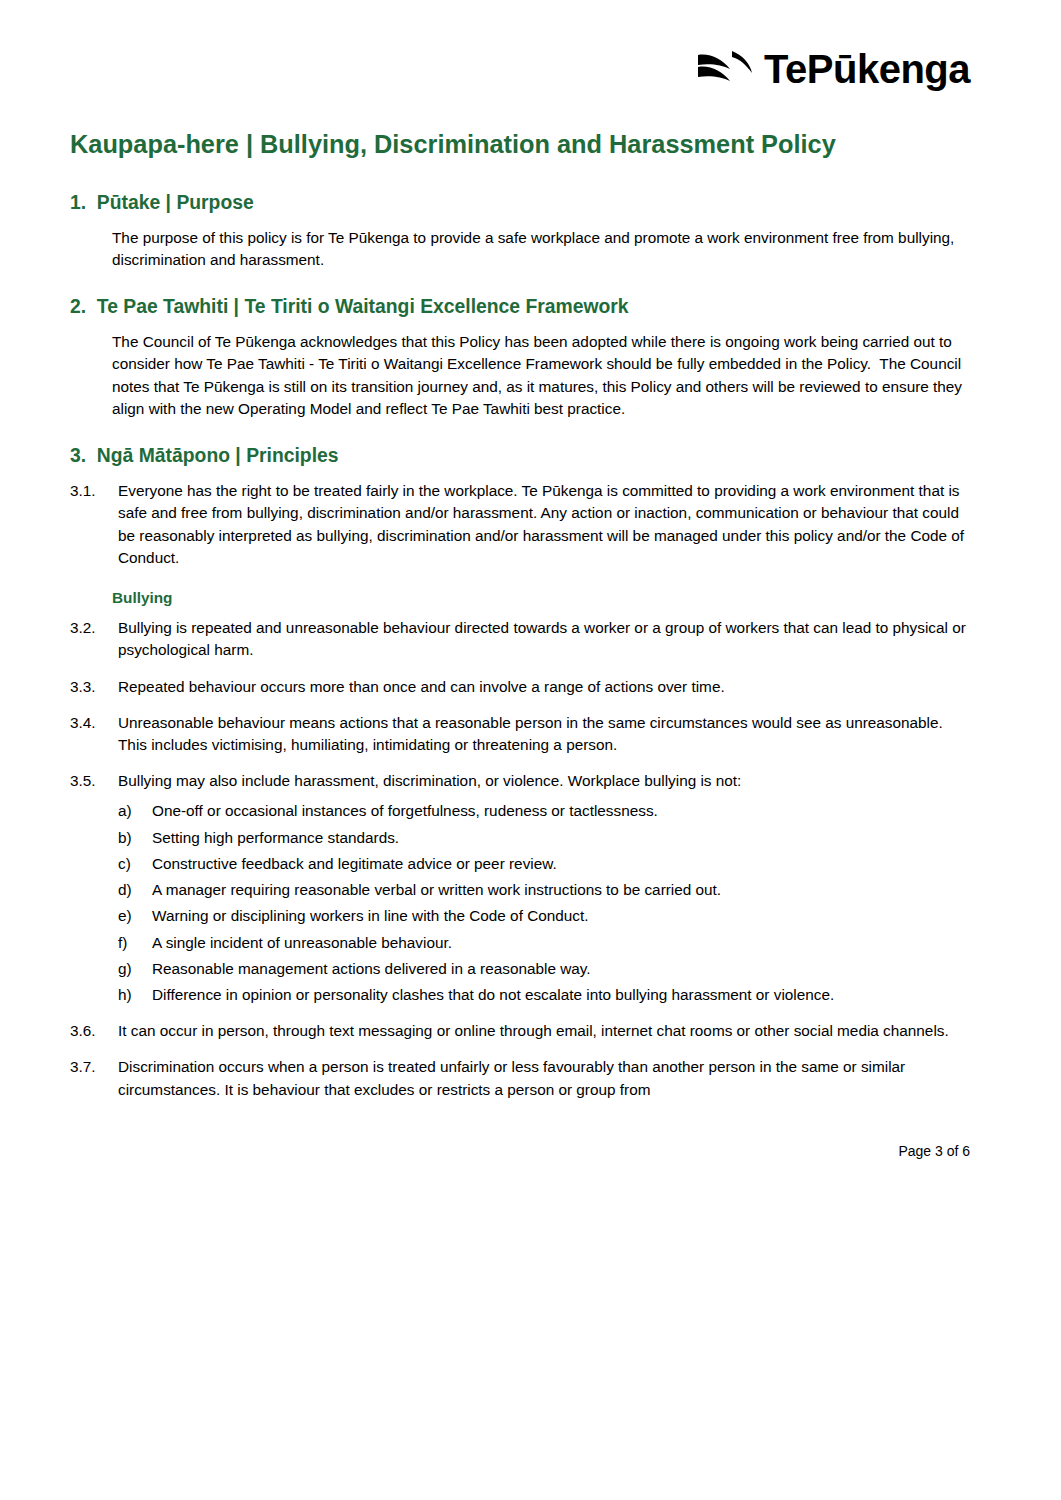TePūkenga
Kaupapa-here | Bullying, Discrimination and Harassment Policy
1. Pūtake | Purpose
The purpose of this policy is for Te Pūkenga to provide a safe workplace and promote a work environment free from bullying, discrimination and harassment.
2. Te Pae Tawhiti | Te Tiriti o Waitangi Excellence Framework
The Council of Te Pūkenga acknowledges that this Policy has been adopted while there is ongoing work being carried out to consider how Te Pae Tawhiti - Te Tiriti o Waitangi Excellence Framework should be fully embedded in the Policy. The Council notes that Te Pūkenga is still on its transition journey and, as it matures, this Policy and others will be reviewed to ensure they align with the new Operating Model and reflect Te Pae Tawhiti best practice.
3. Ngā Mātāpono | Principles
3.1. Everyone has the right to be treated fairly in the workplace. Te Pūkenga is committed to providing a work environment that is safe and free from bullying, discrimination and/or harassment. Any action or inaction, communication or behaviour that could be reasonably interpreted as bullying, discrimination and/or harassment will be managed under this policy and/or the Code of Conduct.
Bullying
3.2. Bullying is repeated and unreasonable behaviour directed towards a worker or a group of workers that can lead to physical or psychological harm.
3.3. Repeated behaviour occurs more than once and can involve a range of actions over time.
3.4. Unreasonable behaviour means actions that a reasonable person in the same circumstances would see as unreasonable. This includes victimising, humiliating, intimidating or threatening a person.
3.5. Bullying may also include harassment, discrimination, or violence. Workplace bullying is not:
a) One-off or occasional instances of forgetfulness, rudeness or tactlessness.
b) Setting high performance standards.
c) Constructive feedback and legitimate advice or peer review.
d) A manager requiring reasonable verbal or written work instructions to be carried out.
e) Warning or disciplining workers in line with the Code of Conduct.
f) A single incident of unreasonable behaviour.
g) Reasonable management actions delivered in a reasonable way.
h) Difference in opinion or personality clashes that do not escalate into bullying harassment or violence.
3.6. It can occur in person, through text messaging or online through email, internet chat rooms or other social media channels.
3.7. Discrimination occurs when a person is treated unfairly or less favourably than another person in the same or similar circumstances. It is behaviour that excludes or restricts a person or group from
Page 3 of 6